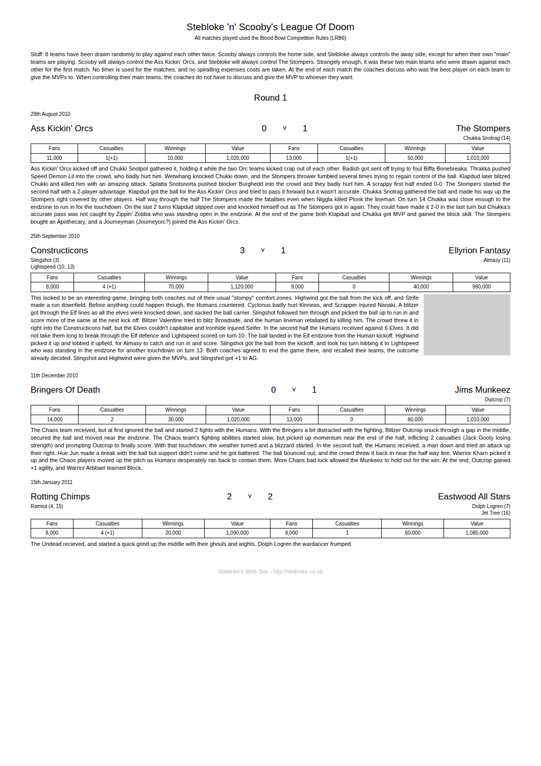Stebloke 'n' Scooby's League Of Doom
All matches played used the Blood Bowl Competition Rules (LRB6)
Stuff: 8 teams have been drawn randomly to play against each other twice. Scooby always controls the home side, and Stebloke always controls the away side, except for when their own "main" teams are playing. Scooby will always control the Ass Kickin' Orcs, and Stebloke will always control The Stompers. Strangely enough, it was these two main teams who were drawn against each other for the first match. No timer is used for the matches, and no spiralling expenses costs are taken. At the end of each match the coaches discuss who was the best player on each team to give the MVPs to. When controlling their main teams, the coaches do not have to discuss and give the MVP to whoever they want.
Round 1
29th August 2010
| Ass Kickin' Orcs | 0 | v | 1 | The Stompers |
| | | Chukka Snotrag (14) |
| Fans | Casualties | Winnings | Value | Fans | Casualties | Winnings | Value |
| --- | --- | --- | --- | --- | --- | --- | --- |
| 11,000 | 1(+1) | 10,000 | 1,020,000 | 13,000 | 1(+1) | 50,000 | 1,010,000 |
Ass Kickin' Orcs kicked off and Chukki Snotpot gathered it, holding it while the two Orc teams kicked crap out of each other. Badish got sent off trying to foul Biffa Bonebreaka. Thrakka pushed Speed Demon Lil into the crowd, who badly hurt him. Wetwhang knocked Chukki down, and the Stompers thrower fumbled several times trying to regain control of the ball. Klapdud later blitzed Chukki and killed him with an amazing attack. Splatta Snotsnorta pushed blocker Burghedd into the crowd and they badly hurt him. A scrappy first half ended 0-0. The Stompers started the second half with a 2-player advantage. Klapdud got the ball for the Ass Kickin' Orcs and tried to pass it forward but it wasn't accurate. Chukka Snotrag gathered the ball and made his way up the Stompers right covered by other players. Half way through the half The Stompers made the fatalities even when Niggla killed Plonk the lineman. On turn 14 Chukka was close enough to the endzone to run in for the touchdown. On the last 2 turns Klapdud slipped over and knocked himself out as The Stompers got in again. They could have made it 2-0 in the last turn but Chukka's accurate pass was not caught by Zippin' Zobba who was standing open in the endzone. At the end of the game both Klapdud and Chukka got MVP and gained the block skill. The Stompers bought an Apothecary, and a Journeyman (Journeyorc?) joined the Ass Kickin' Orcs.
25th September 2010
| Constructicons | 3 | v | 1 | Ellyrion Fantasy |
| Slingshot (3) Lightspeed (10, 13) | | Almasy (11) |
| Fans | Casualties | Winnings | Value | Fans | Casualties | Winnings | Value |
| --- | --- | --- | --- | --- | --- | --- | --- |
| 8,000 | 4 (+1) | 70,000 | 1,120,000 | 9,000 | 0 | 40,000 | 990,000 |
This looked to be an interesting game, bringing both coaches out of their usual "stompy" comfort zones. Highwind got the ball from the kick off, and Strife made a run downfield. Before anything could happen though, the Humans countered. Cyclonus badly hurt Kinneas, and Scrapper injured Nanaki. A blitzer got through the Elf lines as all the elves were knocked down, and sacked the ball carrier. Slingshot followed him through and picked the ball up to run in and score more of the same at the next kick off. Blitzer Valentine tried to blitz Broadside, and the human lineman retaliated by killing him. The crowd threw it in right into the Constructicons half, but the Elves couldn't capitalise and Ironhide injured Seifer. In the second half the Humans received against 6 Elves. It did not take them long to break through the Elf defence and Lightspeed scored on turn 10. The ball landed in the Elf endzone from the Human kickoff. Highwind picked it up and lobbed it upfield, for Almasy to catch and run in and score. Slingshot got the ball from the kickoff, and took his turn lobbing it to Lightspeed who was standing in the endzone for another touchdown on turn 13. Both coaches agreed to end the game there, and recalled their teams, the outcome already decided. Slingshot and Highwind were given the MVPs, and Slingshot got +1 to AG.
11th December 2010
| Bringers Of Death | 0 | v | 1 | Jims Munkeez |
| | | Outcrop (7) |
| Fans | Casualties | Winnings | Value | Fans | Casualties | Winnings | Value |
| --- | --- | --- | --- | --- | --- | --- | --- |
| 14,000 | 2 | 30,000 | 1,020,000 | 13,000 | 0 | 60,000 | 1,010,000 |
The Chaos team received, but at first ignored the ball and started 2 fights with the Humans. With the Bringers a bit distracted with the fighting, Blitzer Outcrop snuck through a gap in the middle, secured the ball and moved near the endzone. The Chaos team's fighting abilities started slow, but picked up momentum near the end of the half, inflicting 2 casualties (Jack Gooty losing strength) and prompting Outcrop to finally score. With that touchdown, the weather turned and a blizzard started. In the second half, the Humans received, a man down and tried an attack up their right. Hue Jun made a break with the ball but support didn't come and he got battered. The ball bounced out, and the crowd threw it back in near the half way line. Warrior Kharn picked it up and the Chaos players moved up the pitch as Humans desperately ran back to contain them. More Chaos bad luck allowed the Munkeez to hold out for the win. At the end, Outcrop gained +1 agility, and Warrior Arbbael learned Block.
15th January 2011
| Rotting Chimps | 2 | v | 2 | Eastwood All Stars |
| Ramtut (4, 15) | | Dolph Logren (7) Jet Tree (16) |
| Fans | Casualties | Winnings | Value | Fans | Casualties | Winnings | Value |
| --- | --- | --- | --- | --- | --- | --- | --- |
| 8,000 | 4 (+1) | 20,000 | 1,090,000 | 8,000 | 1 | 60,000 | 1,080,000 |
The Undead recieved, and started a quick grind up the middle with their ghouls and wights. Dolph Logren the wardancer frumped
Stebloke's Web Site - http://stebloke.co.uk